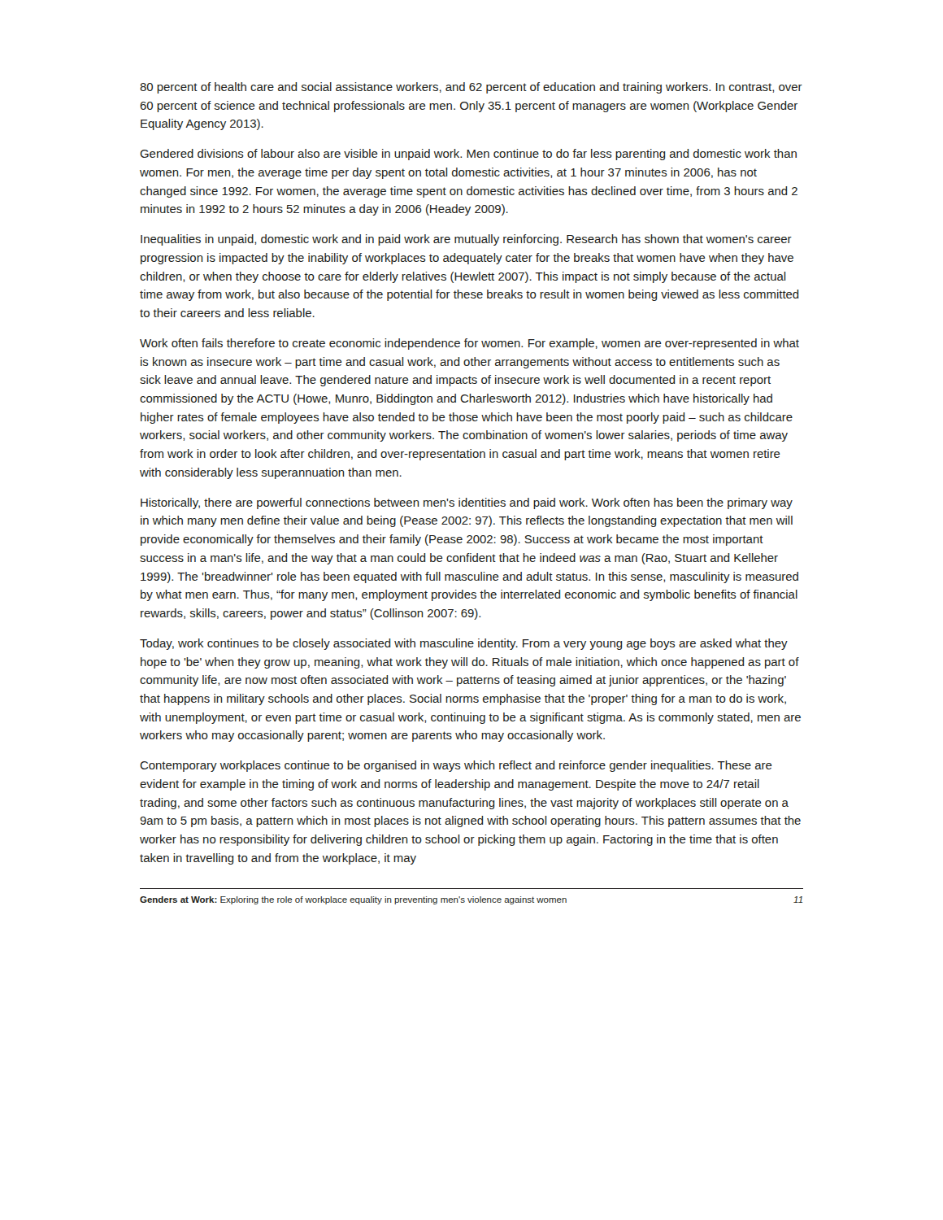80 percent of health care and social assistance workers, and 62 percent of education and training workers. In contrast, over 60 percent of science and technical professionals are men. Only 35.1 percent of managers are women (Workplace Gender Equality Agency 2013).
Gendered divisions of labour also are visible in unpaid work. Men continue to do far less parenting and domestic work than women. For men, the average time per day spent on total domestic activities, at 1 hour 37 minutes in 2006, has not changed since 1992. For women, the average time spent on domestic activities has declined over time, from 3 hours and 2 minutes in 1992 to 2 hours 52 minutes a day in 2006 (Headey 2009).
Inequalities in unpaid, domestic work and in paid work are mutually reinforcing. Research has shown that women's career progression is impacted by the inability of workplaces to adequately cater for the breaks that women have when they have children, or when they choose to care for elderly relatives (Hewlett 2007). This impact is not simply because of the actual time away from work, but also because of the potential for these breaks to result in women being viewed as less committed to their careers and less reliable.
Work often fails therefore to create economic independence for women. For example, women are over-represented in what is known as insecure work – part time and casual work, and other arrangements without access to entitlements such as sick leave and annual leave. The gendered nature and impacts of insecure work is well documented in a recent report commissioned by the ACTU (Howe, Munro, Biddington and Charlesworth 2012). Industries which have historically had higher rates of female employees have also tended to be those which have been the most poorly paid – such as childcare workers, social workers, and other community workers. The combination of women's lower salaries, periods of time away from work in order to look after children, and over-representation in casual and part time work, means that women retire with considerably less superannuation than men.
Historically, there are powerful connections between men's identities and paid work. Work often has been the primary way in which many men define their value and being (Pease 2002: 97). This reflects the longstanding expectation that men will provide economically for themselves and their family (Pease 2002: 98). Success at work became the most important success in a man's life, and the way that a man could be confident that he indeed was a man (Rao, Stuart and Kelleher 1999). The 'breadwinner' role has been equated with full masculine and adult status. In this sense, masculinity is measured by what men earn. Thus, “for many men, employment provides the interrelated economic and symbolic benefits of financial rewards, skills, careers, power and status” (Collinson 2007: 69).
Today, work continues to be closely associated with masculine identity. From a very young age boys are asked what they hope to 'be' when they grow up, meaning, what work they will do. Rituals of male initiation, which once happened as part of community life, are now most often associated with work – patterns of teasing aimed at junior apprentices, or the 'hazing' that happens in military schools and other places. Social norms emphasise that the 'proper' thing for a man to do is work, with unemployment, or even part time or casual work, continuing to be a significant stigma. As is commonly stated, men are workers who may occasionally parent; women are parents who may occasionally work.
Contemporary workplaces continue to be organised in ways which reflect and reinforce gender inequalities. These are evident for example in the timing of work and norms of leadership and management. Despite the move to 24/7 retail trading, and some other factors such as continuous manufacturing lines, the vast majority of workplaces still operate on a 9am to 5 pm basis, a pattern which in most places is not aligned with school operating hours. This pattern assumes that the worker has no responsibility for delivering children to school or picking them up again. Factoring in the time that is often taken in travelling to and from the workplace, it may
Genders at Work: Exploring the role of workplace equality in preventing men's violence against women 11